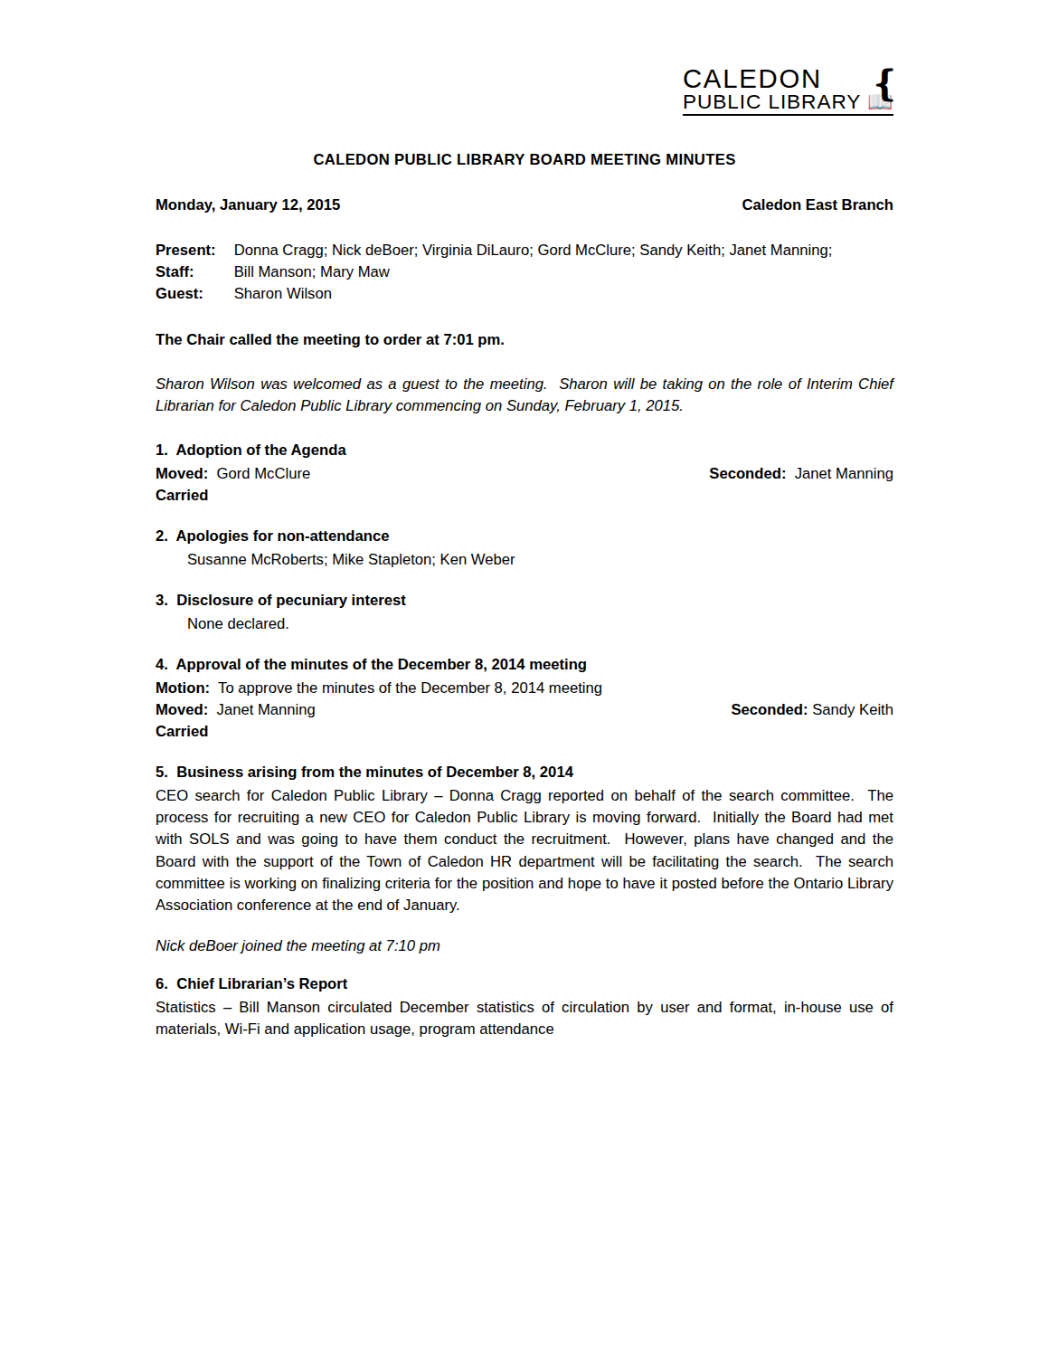❴
CALEDON
PUBLIC LIBRARY 📖
CALEDON PUBLIC LIBRARY BOARD MEETING MINUTES
Monday, January 12, 2015 Caledon East Branch
| Present: | Donna Cragg; Nick deBoer; Virginia DiLauro; Gord McClure; Sandy Keith; Janet Manning; |
| Staff: | Bill Manson; Mary Maw |
| Guest: | Sharon Wilson |
The Chair called the meeting to order at 7:01 pm.
Sharon Wilson was welcomed as a guest to the meeting. Sharon will be taking on the role of Interim Chief Librarian for Caledon Public Library commencing on Sunday, February 1, 2015.
1. Adoption of the Agenda
Moved: Gord McClure Seconded: Janet Manning
Carried
2. Apologies for non-attendance
Susanne McRoberts; Mike Stapleton; Ken Weber
3. Disclosure of pecuniary interest
None declared.
4. Approval of the minutes of the December 8, 2014 meeting
Motion: To approve the minutes of the December 8, 2014 meeting
Moved: Janet Manning Seconded: Sandy Keith
Carried
5. Business arising from the minutes of December 8, 2014
CEO search for Caledon Public Library – Donna Cragg reported on behalf of the search committee. The process for recruiting a new CEO for Caledon Public Library is moving forward. Initially the Board had met with SOLS and was going to have them conduct the recruitment. However, plans have changed and the Board with the support of the Town of Caledon HR department will be facilitating the search. The search committee is working on finalizing criteria for the position and hope to have it posted before the Ontario Library Association conference at the end of January.
Nick deBoer joined the meeting at 7:10 pm
6. Chief Librarian’s Report
Statistics – Bill Manson circulated December statistics of circulation by user and format, in-house use of materials, Wi-Fi and application usage, program attendance